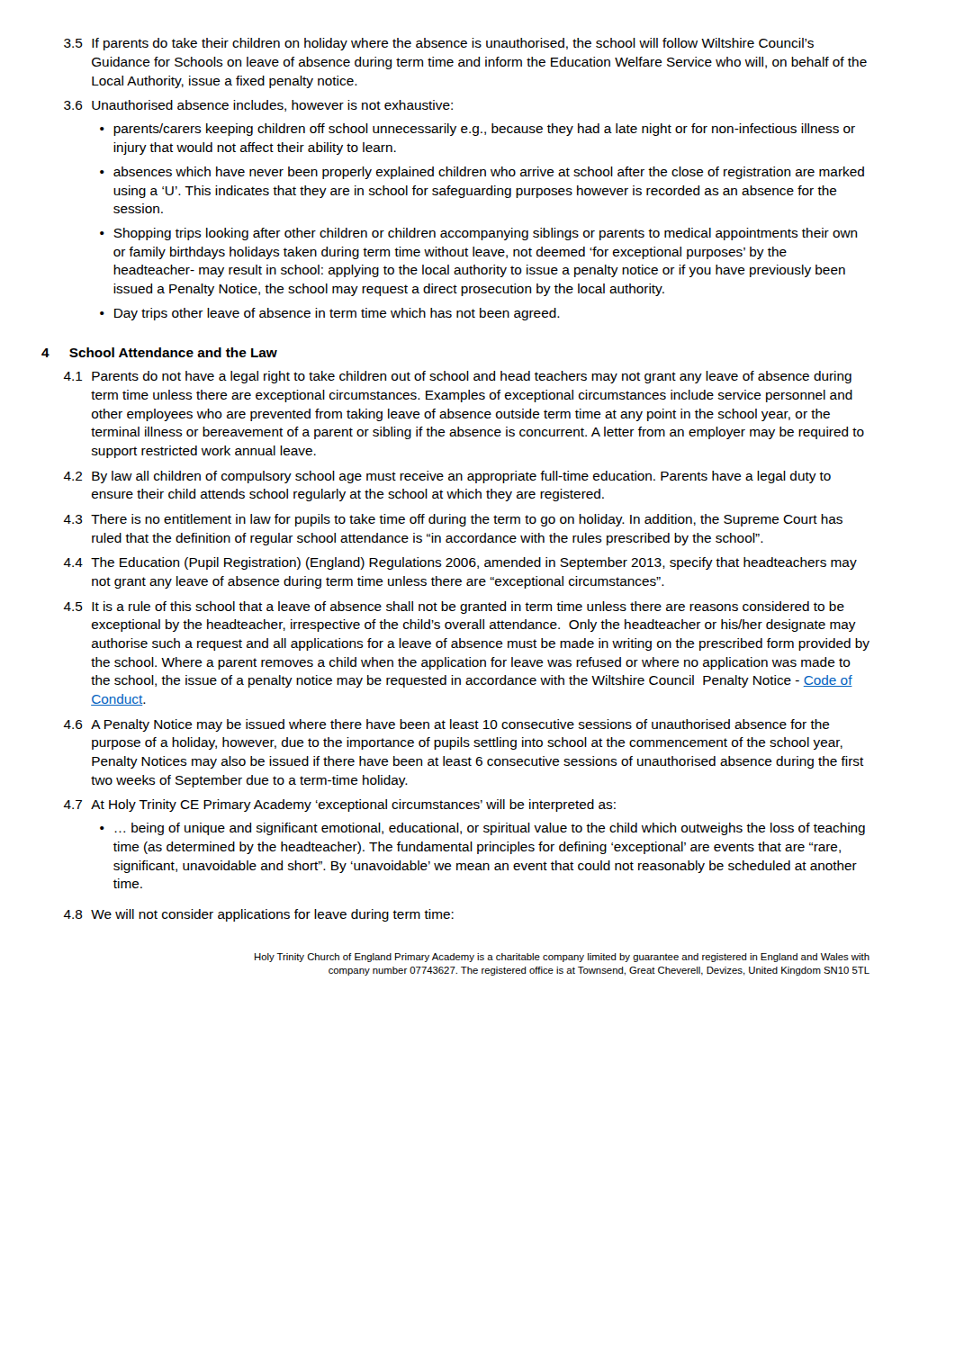3.5 If parents do take their children on holiday where the absence is unauthorised, the school will follow Wiltshire Council’s Guidance for Schools on leave of absence during term time and inform the Education Welfare Service who will, on behalf of the Local Authority, issue a fixed penalty notice.
3.6 Unauthorised absence includes, however is not exhaustive:
parents/carers keeping children off school unnecessarily e.g., because they had a late night or for non-infectious illness or injury that would not affect their ability to learn.
absences which have never been properly explained children who arrive at school after the close of registration are marked using a ‘U’. This indicates that they are in school for safeguarding purposes however is recorded as an absence for the session.
Shopping trips looking after other children or children accompanying siblings or parents to medical appointments their own or family birthdays holidays taken during term time without leave, not deemed ‘for exceptional purposes’ by the headteacher- may result in school: applying to the local authority to issue a penalty notice or if you have previously been issued a Penalty Notice, the school may request a direct prosecution by the local authority.
Day trips other leave of absence in term time which has not been agreed.
4 School Attendance and the Law
4.1 Parents do not have a legal right to take children out of school and head teachers may not grant any leave of absence during term time unless there are exceptional circumstances. Examples of exceptional circumstances include service personnel and other employees who are prevented from taking leave of absence outside term time at any point in the school year, or the terminal illness or bereavement of a parent or sibling if the absence is concurrent. A letter from an employer may be required to support restricted work annual leave.
4.2 By law all children of compulsory school age must receive an appropriate full-time education. Parents have a legal duty to ensure their child attends school regularly at the school at which they are registered.
4.3 There is no entitlement in law for pupils to take time off during the term to go on holiday. In addition, the Supreme Court has ruled that the definition of regular school attendance is “in accordance with the rules prescribed by the school”.
4.4 The Education (Pupil Registration) (England) Regulations 2006, amended in September 2013, specify that headteachers may not grant any leave of absence during term time unless there are “exceptional circumstances”.
4.5 It is a rule of this school that a leave of absence shall not be granted in term time unless there are reasons considered to be exceptional by the headteacher, irrespective of the child’s overall attendance. Only the headteacher or his/her designate may authorise such a request and all applications for a leave of absence must be made in writing on the prescribed form provided by the school. Where a parent removes a child when the application for leave was refused or where no application was made to the school, the issue of a penalty notice may be requested in accordance with the Wiltshire Council Penalty Notice - Code of Conduct.
4.6 A Penalty Notice may be issued where there have been at least 10 consecutive sessions of unauthorised absence for the purpose of a holiday, however, due to the importance of pupils settling into school at the commencement of the school year, Penalty Notices may also be issued if there have been at least 6 consecutive sessions of unauthorised absence during the first two weeks of September due to a term-time holiday.
4.7 At Holy Trinity CE Primary Academy ‘exceptional circumstances’ will be interpreted as:
… being of unique and significant emotional, educational, or spiritual value to the child which outweighs the loss of teaching time (as determined by the headteacher). The fundamental principles for defining ‘exceptional’ are events that are “rare, significant, unavoidable and short”. By ‘unavoidable’ we mean an event that could not reasonably be scheduled at another time.
4.8 We will not consider applications for leave during term time:
Holy Trinity Church of England Primary Academy is a charitable company limited by guarantee and registered in England and Wales with
company number 07743627. The registered office is at Townsend, Great Cheverell, Devizes, United Kingdom SN10 5TL